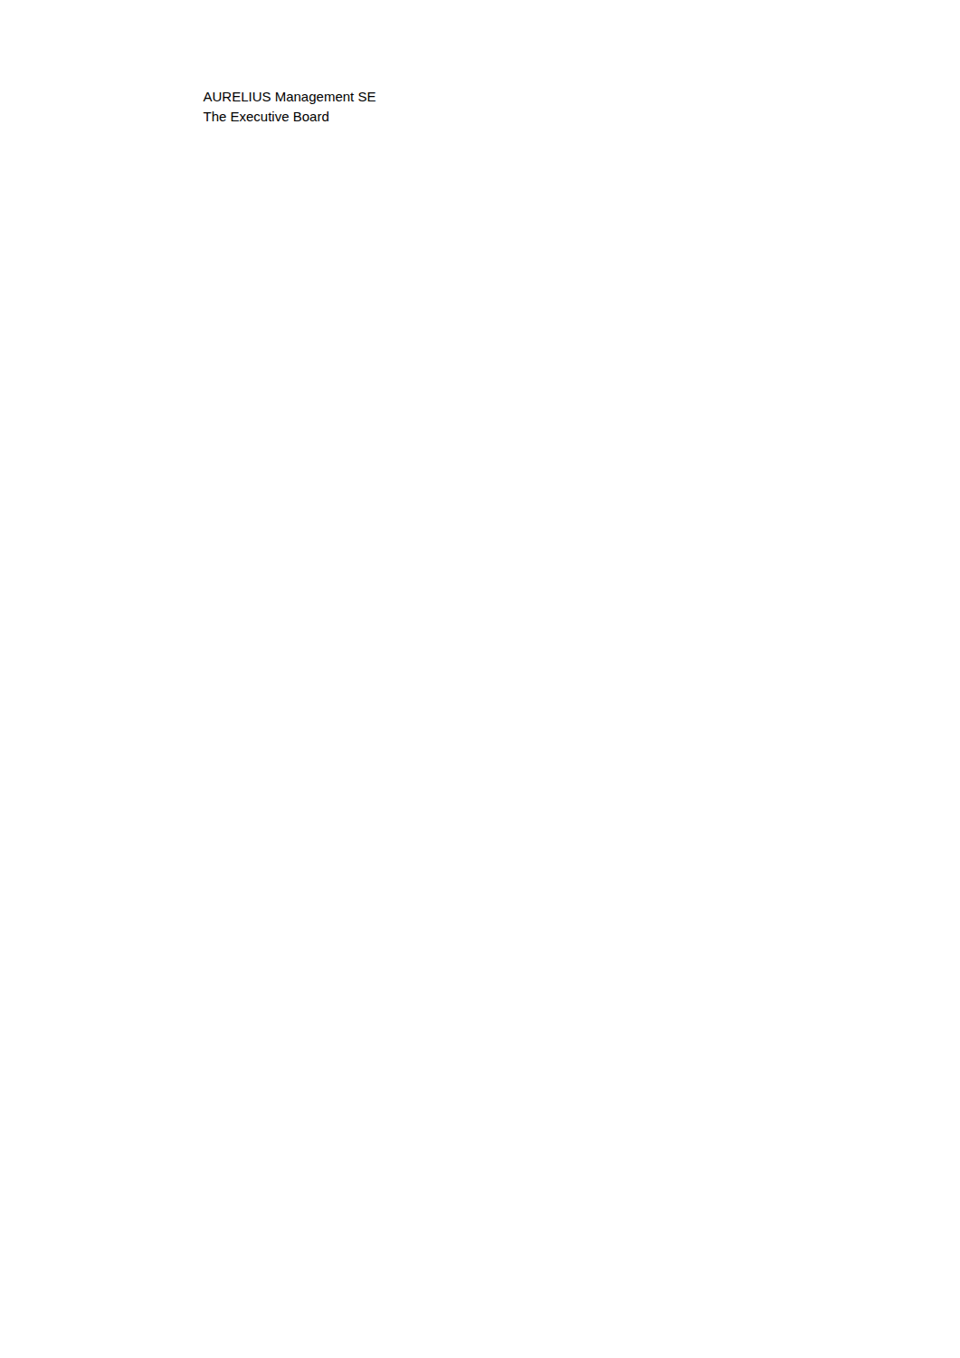AURELIUS Management SE
The Executive Board